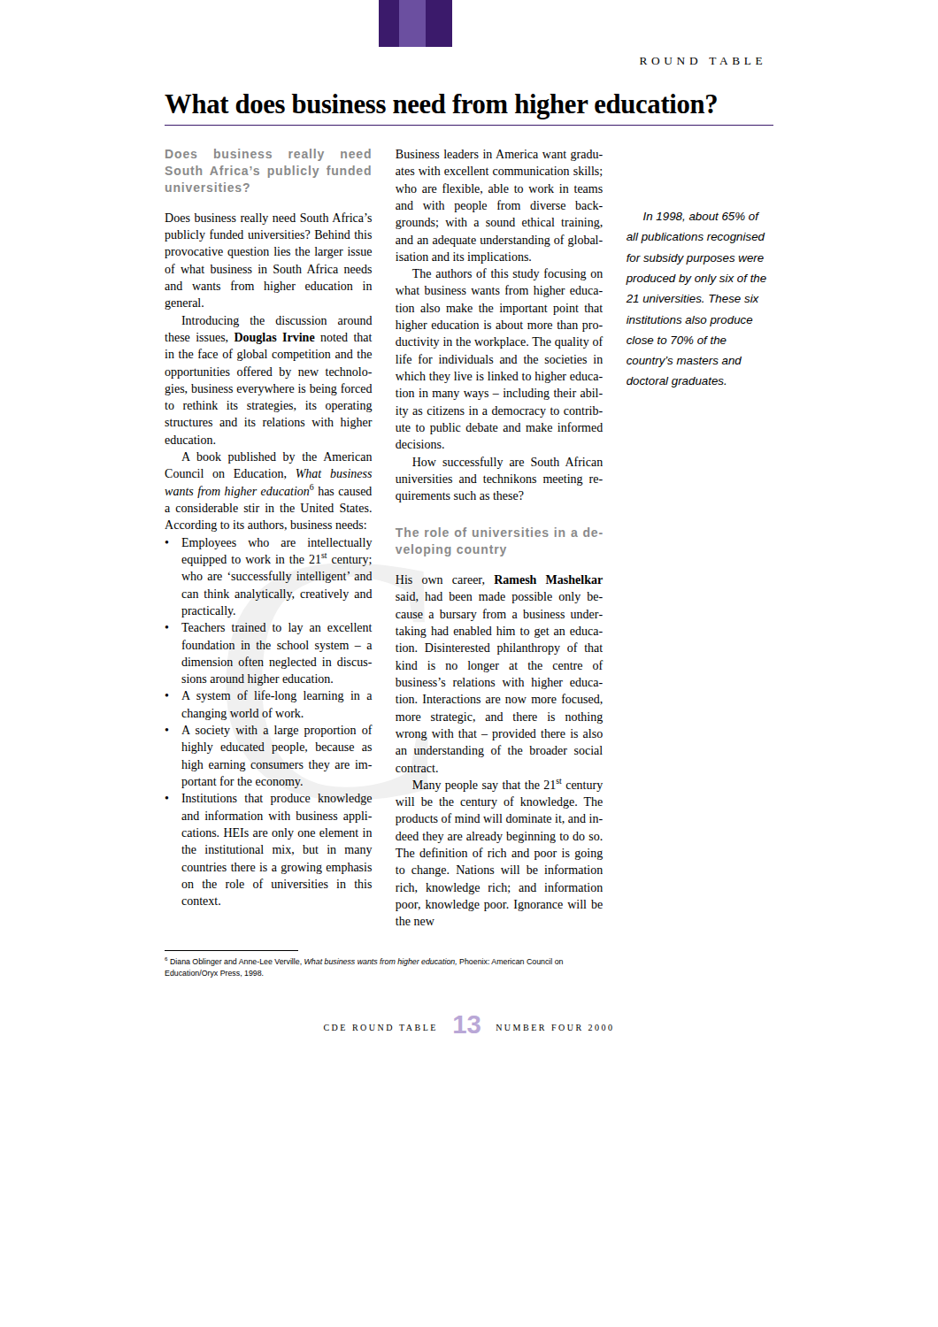Round Table
What does business need from higher education?
C
Does business really need South Africa’s publicly funded universities?
Does business really need South Africa’s publicly funded universities? Behind this provocative question lies the larger issue of what business in South Africa needs and wants from higher education in general.
Introducing the discussion around these issues, Douglas Irvine noted that in the face of global competition and the opportunities offered by new technologies, business everywhere is being forced to rethink its strategies, its operating structures and its relations with higher education.
A book published by the American Council on Education, What business wants from higher education6 has caused a considerable stir in the United States. According to its authors, business needs:
Employees who are intellectually equipped to work in the 21st century; who are ‘successfully intelligent’ and can think analytically, creatively and practically.
Teachers trained to lay an excellent foundation in the school system – a dimension often neglected in discussions around higher education.
A system of life-long learning in a changing world of work.
A society with a large proportion of highly educated people, because as high earning consumers they are important for the economy.
Institutions that produce knowledge and information with business applications. HEIs are only one element in the institutional mix, but in many countries there is a growing emphasis on the role of universities in this context.
Business leaders in America want graduates with excellent communication skills; who are flexible, able to work in teams and with people from diverse backgrounds; with a sound ethical training, and an adequate understanding of globalisation and its implications.
The authors of this study focusing on what business wants from higher education also make the important point that higher education is about more than productivity in the workplace. The quality of life for individuals and the societies in which they live is linked to higher education in many ways – including their ability as citizens in a democracy to contribute to public debate and make informed decisions.
How successfully are South African universities and technikons meeting requirements such as these?
The role of universities in a developing country
His own career, Ramesh Mashelkar said, had been made possible only because a bursary from a business undertaking had enabled him to get an education. Disinterested philanthropy of that kind is no longer at the centre of business’s relations with higher education. Interactions are now more focused, more strategic, and there is nothing wrong with that – provided there is also an understanding of the broader social contract.
Many people say that the 21st century will be the century of knowledge. The products of mind will dominate it, and indeed they are already beginning to do so. The definition of rich and poor is going to change. Nations will be information rich, knowledge rich; and information poor, knowledge poor. Ignorance will be the new
In 1998, about 65% of all publications recognised for subsidy purposes were produced by only six of the 21 universities. These six institutions also produce close to 70% of the country’s masters and doctoral graduates.
6 Diana Oblinger and Anne-Lee Verville, What business wants from higher education, Phoenix: American Council on Education/Oryx Press, 1998.
CDE Round Table 13 Number Four 2000